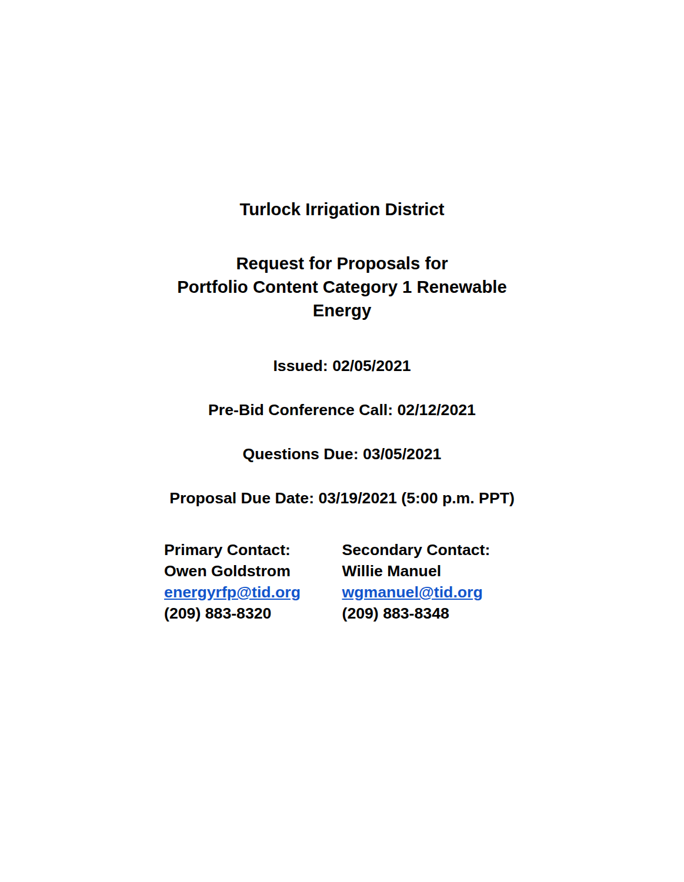Turlock Irrigation District
Request for Proposals for
Portfolio Content Category 1 Renewable Energy
Issued: 02/05/2021
Pre-Bid Conference Call: 02/12/2021
Questions Due: 03/05/2021
Proposal Due Date: 03/19/2021 (5:00 p.m. PPT)
| Primary Contact: | Secondary Contact: |
| Owen Goldstrom energyrfp@tid.org (209) 883-8320 | Willie Manuel wgmanuel@tid.org (209) 883-8348 |